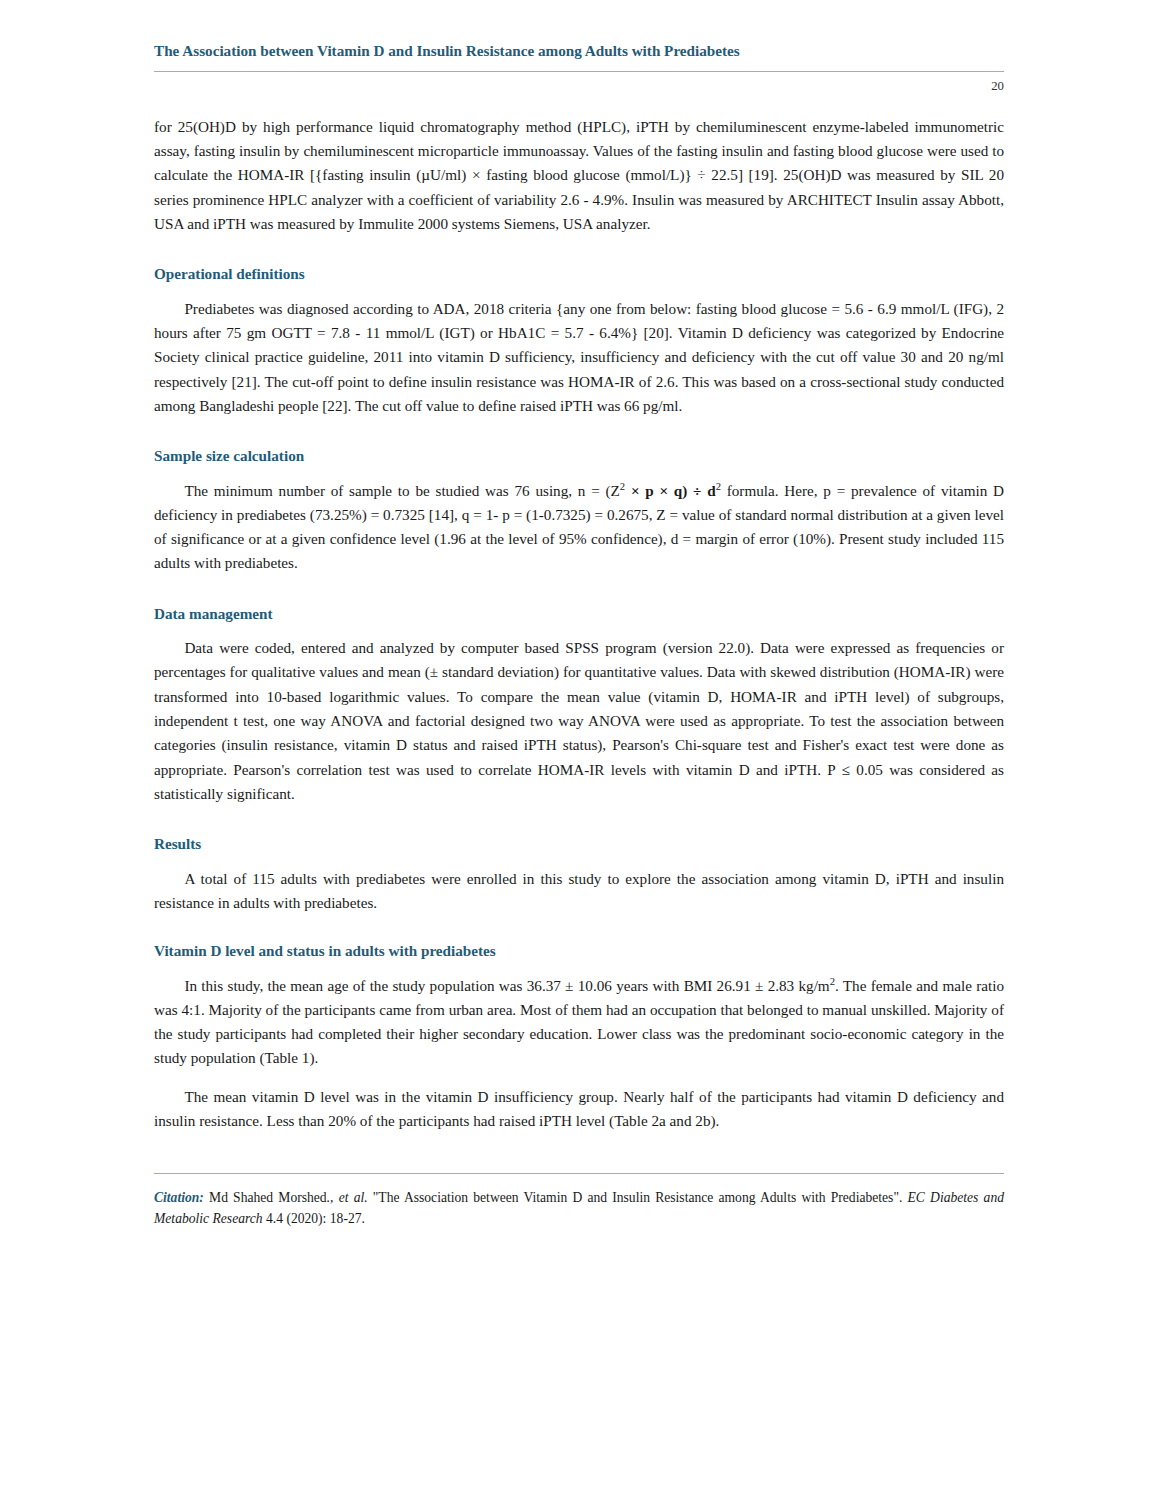The Association between Vitamin D and Insulin Resistance among Adults with Prediabetes
20
for 25(OH)D by high performance liquid chromatography method (HPLC), iPTH by chemiluminescent enzyme-labeled immunometric assay, fasting insulin by chemiluminescent microparticle immunoassay. Values of the fasting insulin and fasting blood glucose were used to calculate the HOMA-IR [{fasting insulin (µU/ml) × fasting blood glucose (mmol/L)} ÷ 22.5] [19]. 25(OH)D was measured by SIL 20 series prominence HPLC analyzer with a coefficient of variability 2.6 - 4.9%. Insulin was measured by ARCHITECT Insulin assay Abbott, USA and iPTH was measured by Immulite 2000 systems Siemens, USA analyzer.
Operational definitions
Prediabetes was diagnosed according to ADA, 2018 criteria {any one from below: fasting blood glucose = 5.6 - 6.9 mmol/L (IFG), 2 hours after 75 gm OGTT = 7.8 - 11 mmol/L (IGT) or HbA1C = 5.7 - 6.4%} [20]. Vitamin D deficiency was categorized by Endocrine Society clinical practice guideline, 2011 into vitamin D sufficiency, insufficiency and deficiency with the cut off value 30 and 20 ng/ml respectively [21]. The cut-off point to define insulin resistance was HOMA-IR of 2.6. This was based on a cross-sectional study conducted among Bangladeshi people [22]. The cut off value to define raised iPTH was 66 pg/ml.
Sample size calculation
The minimum number of sample to be studied was 76 using, n = (Z2 × p × q) ÷ d2 formula. Here, p = prevalence of vitamin D deficiency in prediabetes (73.25%) = 0.7325 [14], q = 1- p = (1-0.7325) = 0.2675, Z = value of standard normal distribution at a given level of significance or at a given confidence level (1.96 at the level of 95% confidence), d = margin of error (10%). Present study included 115 adults with prediabetes.
Data management
Data were coded, entered and analyzed by computer based SPSS program (version 22.0). Data were expressed as frequencies or percentages for qualitative values and mean (± standard deviation) for quantitative values. Data with skewed distribution (HOMA-IR) were transformed into 10-based logarithmic values. To compare the mean value (vitamin D, HOMA-IR and iPTH level) of subgroups, independent t test, one way ANOVA and factorial designed two way ANOVA were used as appropriate. To test the association between categories (insulin resistance, vitamin D status and raised iPTH status), Pearson's Chi-square test and Fisher's exact test were done as appropriate. Pearson's correlation test was used to correlate HOMA-IR levels with vitamin D and iPTH. P ≤ 0.05 was considered as statistically significant.
Results
A total of 115 adults with prediabetes were enrolled in this study to explore the association among vitamin D, iPTH and insulin resistance in adults with prediabetes.
Vitamin D level and status in adults with prediabetes
In this study, the mean age of the study population was 36.37 ± 10.06 years with BMI 26.91 ± 2.83 kg/m2. The female and male ratio was 4:1. Majority of the participants came from urban area. Most of them had an occupation that belonged to manual unskilled. Majority of the study participants had completed their higher secondary education. Lower class was the predominant socio-economic category in the study population (Table 1).
The mean vitamin D level was in the vitamin D insufficiency group. Nearly half of the participants had vitamin D deficiency and insulin resistance. Less than 20% of the participants had raised iPTH level (Table 2a and 2b).
Citation: Md Shahed Morshed., et al. "The Association between Vitamin D and Insulin Resistance among Adults with Prediabetes". EC Diabetes and Metabolic Research 4.4 (2020): 18-27.